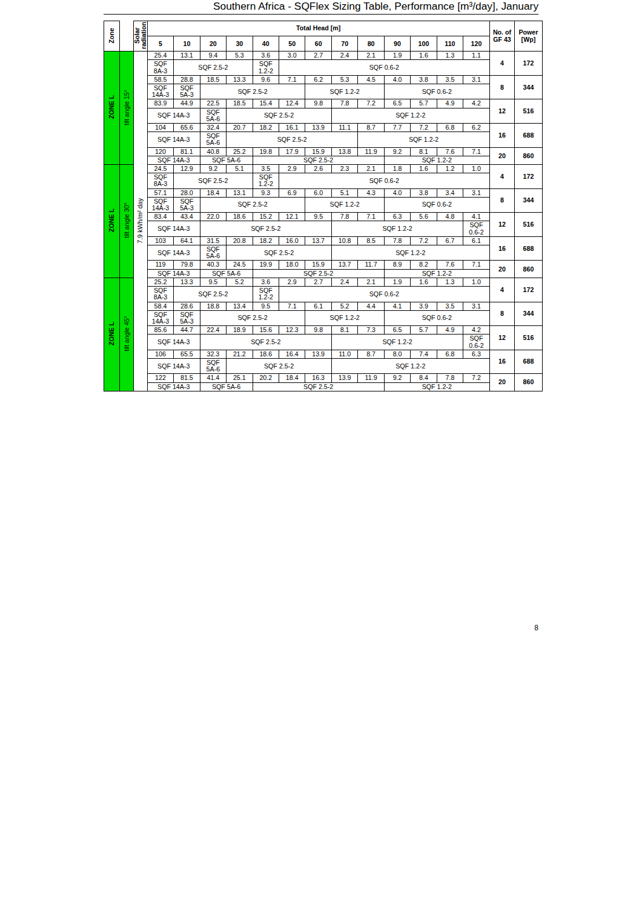Southern Africa - SQFlex Sizing Table, Performance [m³/day], January
| Zone | | Solar radiation | Total Head [m] | No. of GF 43 | Power [Wp] |
| --- | --- | --- | --- | --- | --- |
| 5 | 10 | 20 | 30 | 40 | 50 | 60 | 70 | 80 | 90 | 100 | 110 | 120 |
| ZONE L | tilt angle 15° | 7.9 kWh/m² day | 25.4 | 13.1 | 9.4 | 5.3 | 3.6 | 3.0 | 2.7 | 2.4 | 2.1 | 1.9 | 1.6 | 1.3 | 1.1 | 4 | 172 |
| SQF 8A-3 | SQF 2.5-2 | SQF 1.2-2 | SQF 0.6-2 |
| 58.5 | 28.8 | 18.5 | 13.3 | 9.6 | 7.1 | 6.2 | 5.3 | 4.5 | 4.0 | 3.8 | 3.5 | 3.1 | 8 | 344 |
| SQF 14A-3 | SQF 5A-3 | SQF 2.5-2 | SQF 1.2-2 | SQF 0.6-2 |
| 83.9 | 44.9 | 22.5 | 18.5 | 15.4 | 12.4 | 9.8 | 7.8 | 7.2 | 6.5 | 5.7 | 4.9 | 4.2 | 12 | 516 |
| SQF 14A-3 | SQF 5A-6 | SQF 2.5-2 | SQF 1.2-2 |
| 104 | 65.6 | 32.4 | 20.7 | 18.2 | 16.1 | 13.9 | 11.1 | 8.7 | 7.7 | 7.2 | 6.8 | 6.2 | 16 | 688 |
| SQF 14A-3 | SQF 5A-6 | SQF 2.5-2 | SQF 1.2-2 |
| 120 | 81.1 | 40.8 | 25.2 | 19.8 | 17.9 | 15.9 | 13.8 | 11.9 | 9.2 | 8.1 | 7.6 | 7.1 | 20 | 860 |
| SQF 14A-3 | SQF 5A-6 | SQF 2.5-2 | SQF 1.2-2 |
| ZONE L | tilt angle 30° | 24.5 | 12.9 | 9.2 | 5.1 | 3.5 | 2.9 | 2.6 | 2.3 | 2.1 | 1.8 | 1.6 | 1.2 | 1.0 | 4 | 172 |
| SQF 8A-3 | SQF 2.5-2 | SQF 1.2-2 | SQF 0.6-2 |
| 57.1 | 28.0 | 18.4 | 13.1 | 9.3 | 6.9 | 6.0 | 5.1 | 4.3 | 4.0 | 3.8 | 3.4 | 3.1 | 8 | 344 |
| SQF 14A-3 | SQF 5A-3 | SQF 2.5-2 | SQF 1.2-2 | SQF 0.6-2 |
| 83.4 | 43.4 | 22.0 | 18.6 | 15.2 | 12.1 | 9.5 | 7.8 | 7.1 | 6.3 | 5.6 | 4.8 | 4.1 | 12 | 516 |
| SQF 14A-3 | SQF 2.5-2 | SQF 1.2-2 | SQF 0.6-2 |
| 103 | 64.1 | 31.5 | 20.8 | 18.2 | 16.0 | 13.7 | 10.8 | 8.5 | 7.8 | 7.2 | 6.7 | 6.1 | 16 | 688 |
| SQF 14A-3 | SQF 5A-6 | SQF 2.5-2 | SQF 1.2-2 |
| 119 | 79.8 | 40.3 | 24.5 | 19.9 | 18.0 | 15.9 | 13.7 | 11.7 | 8.9 | 8.2 | 7.6 | 7.1 | 20 | 860 |
| SQF 14A-3 | SQF 5A-6 | SQF 2.5-2 | SQF 1.2-2 |
| ZONE L | tilt angle 45° | 25.2 | 13.3 | 9.5 | 5.2 | 3.6 | 2.9 | 2.7 | 2.4 | 2.1 | 1.9 | 1.6 | 1.3 | 1.0 | 4 | 172 |
| SQF 8A-3 | SQF 2.5-2 | SQF 1.2-2 | SQF 0.6-2 |
| 58.4 | 28.6 | 18.8 | 13.4 | 9.5 | 7.1 | 6.1 | 5.2 | 4.4 | 4.1 | 3.9 | 3.5 | 3.1 | 8 | 344 |
| SQF 14A-3 | SQF 5A-3 | SQF 2.5-2 | SQF 1.2-2 | SQF 0.6-2 |
| 85.6 | 44.7 | 22.4 | 18.9 | 15.6 | 12.3 | 9.8 | 8.1 | 7.3 | 6.5 | 5.7 | 4.9 | 4.2 | 12 | 516 |
| SQF 14A-3 | SQF 2.5-2 | SQF 1.2-2 | SQF 0.6-2 |
| 106 | 65.5 | 32.3 | 21.2 | 18.6 | 16.4 | 13.9 | 11.0 | 8.7 | 8.0 | 7.4 | 6.8 | 6.3 | 16 | 688 |
| SQF 14A-3 | SQF 5A-6 | SQF 2.5-2 | SQF 1.2-2 |
| 122 | 81.5 | 41.4 | 25.1 | 20.2 | 18.4 | 16.3 | 13.9 | 11.9 | 9.2 | 8.4 | 7.8 | 7.2 | 20 | 860 |
| SQF 14A-3 | SQF 5A-6 | SQF 2.5-2 | SQF 1.2-2 |
8